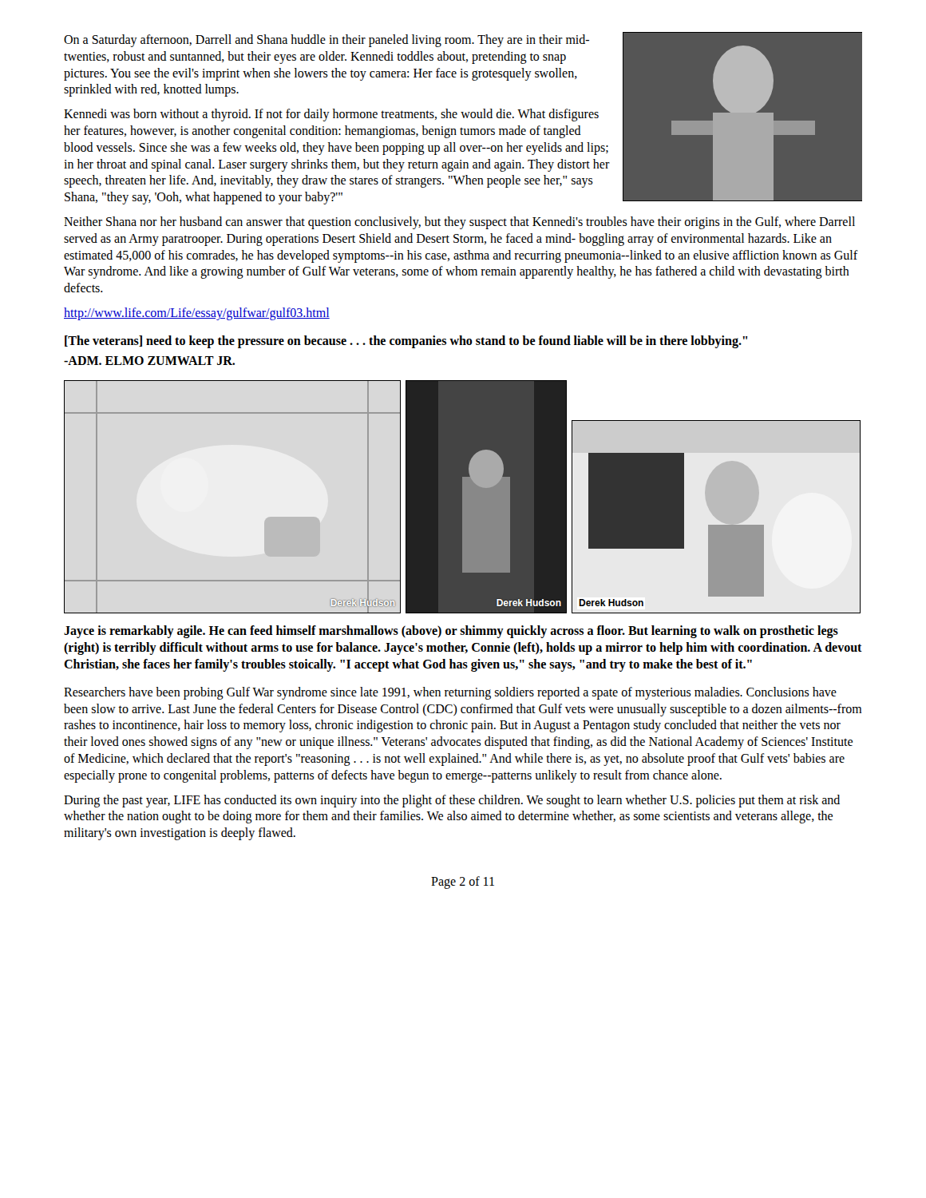On a Saturday afternoon, Darrell and Shana huddle in their paneled living room. They are in their mid-twenties, robust and suntanned, but their eyes are older. Kennedi toddles about, pretending to snap pictures. You see the evil's imprint when she lowers the toy camera: Her face is grotesquely swollen, sprinkled with red, knotted lumps.
Kennedi was born without a thyroid. If not for daily hormone treatments, she would die. What disfigures her features, however, is another congenital condition: hemangiomas, benign tumors made of tangled blood vessels. Since she was a few weeks old, they have been popping up all over--on her eyelids and lips; in her throat and spinal canal. Laser surgery shrinks them, but they return again and again. They distort her speech, threaten her life. And, inevitably, they draw the stares of strangers. "When people see her," says Shana, "they say, 'Ooh, what happened to your baby?'"
Neither Shana nor her husband can answer that question conclusively, but they suspect that Kennedi's troubles have their origins in the Gulf, where Darrell served as an Army paratrooper. During operations Desert Shield and Desert Storm, he faced a mind- boggling array of environmental hazards. Like an estimated 45,000 of his comrades, he has developed symptoms--in his case, asthma and recurring pneumonia--linked to an elusive affliction known as Gulf War syndrome. And like a growing number of Gulf War veterans, some of whom remain apparently healthy, he has fathered a child with devastating birth defects.
http://www.life.com/Life/essay/gulfwar/gulf03.html
[The veterans] need to keep the pressure on because . . . the companies who stand to be found liable will be in there lobbying."
-ADM. ELMO ZUMWALT JR.
Derek Hudson
Derek Hudson
Derek Hudson
Jayce is remarkably agile. He can feed himself marshmallows (above) or shimmy quickly across a floor. But learning to walk on prosthetic legs (right) is terribly difficult without arms to use for balance. Jayce's mother, Connie (left), holds up a mirror to help him with coordination. A devout Christian, she faces her family's troubles stoically. "I accept what God has given us," she says, "and try to make the best of it."
Researchers have been probing Gulf War syndrome since late 1991, when returning soldiers reported a spate of mysterious maladies. Conclusions have been slow to arrive. Last June the federal Centers for Disease Control (CDC) confirmed that Gulf vets were unusually susceptible to a dozen ailments--from rashes to incontinence, hair loss to memory loss, chronic indigestion to chronic pain. But in August a Pentagon study concluded that neither the vets nor their loved ones showed signs of any "new or unique illness." Veterans' advocates disputed that finding, as did the National Academy of Sciences' Institute of Medicine, which declared that the report's "reasoning . . . is not well explained." And while there is, as yet, no absolute proof that Gulf vets' babies are especially prone to congenital problems, patterns of defects have begun to emerge--patterns unlikely to result from chance alone.
During the past year, LIFE has conducted its own inquiry into the plight of these children. We sought to learn whether U.S. policies put them at risk and whether the nation ought to be doing more for them and their families. We also aimed to determine whether, as some scientists and veterans allege, the military's own investigation is deeply flawed.
Page 2 of 11